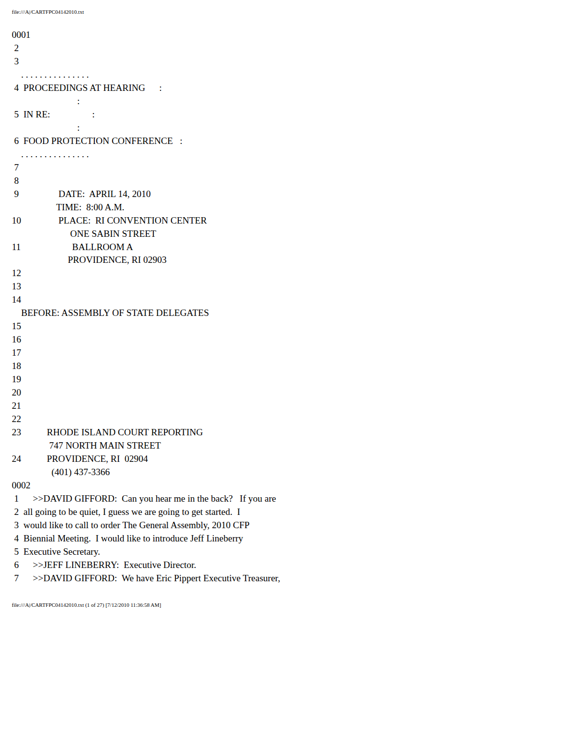file:///A|/CARTFPC04142010.txt
0001
 2
 3
    . . . . . . . . . . . . . . .
 4  PROCEEDINGS AT HEARING      :
                            :
 5  IN RE:                  :
                            :
 6  FOOD PROTECTION CONFERENCE   :
    . . . . . . . . . . . . . . .
 7
 8
 9                 DATE:  APRIL 14, 2010
                   TIME:  8:00 A.M.
10                PLACE:  RI CONVENTION CENTER
                         ONE SABIN STREET
11                      BALLROOM A
                        PROVIDENCE, RI 02903
12
13
14
    BEFORE: ASSEMBLY OF STATE DELEGATES
15
16
17
18
19
20
21
22
23           RHODE ISLAND COURT REPORTING
                747 NORTH MAIN STREET
24           PROVIDENCE, RI  02904
                 (401) 437-3366
0002
 1      >>DAVID GIFFORD:  Can you hear me in the back?   If you are
 2  all going to be quiet, I guess we are going to get started.  I
 3  would like to call to order The General Assembly, 2010 CFP
 4  Biennial Meeting.  I would like to introduce Jeff Lineberry
 5  Executive Secretary.
 6      >>JEFF LINEBERRY:  Executive Director.
 7      >>DAVID GIFFORD:  We have Eric Pippert Executive Treasurer,
file:///A|/CARTFPC04142010.txt (1 of 27) [7/12/2010 11:36:58 AM]